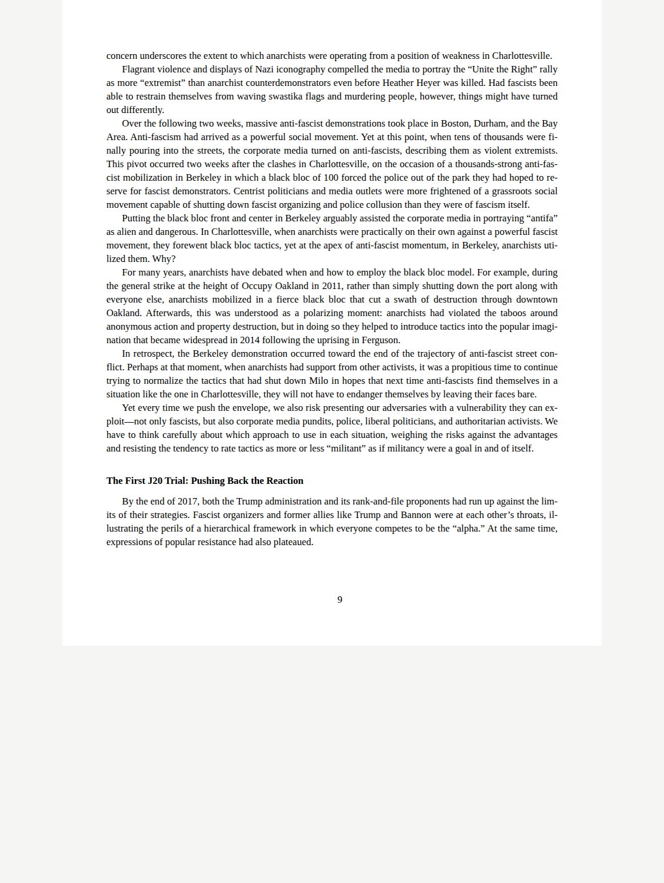concern underscores the extent to which anarchists were operating from a position of weakness in Charlottesville.
Flagrant violence and displays of Nazi iconography compelled the media to portray the “Unite the Right” rally as more “extremist” than anarchist counterdemonstrators even before Heather Heyer was killed. Had fascists been able to restrain themselves from waving swastika flags and murdering people, however, things might have turned out differently.
Over the following two weeks, massive anti-fascist demonstrations took place in Boston, Durham, and the Bay Area. Anti-fascism had arrived as a powerful social movement. Yet at this point, when tens of thousands were finally pouring into the streets, the corporate media turned on anti-fascists, describing them as violent extremists. This pivot occurred two weeks after the clashes in Charlottesville, on the occasion of a thousands-strong anti-fascist mobilization in Berkeley in which a black bloc of 100 forced the police out of the park they had hoped to reserve for fascist demonstrators. Centrist politicians and media outlets were more frightened of a grassroots social movement capable of shutting down fascist organizing and police collusion than they were of fascism itself.
Putting the black bloc front and center in Berkeley arguably assisted the corporate media in portraying “antifa” as alien and dangerous. In Charlottesville, when anarchists were practically on their own against a powerful fascist movement, they forewent black bloc tactics, yet at the apex of anti-fascist momentum, in Berkeley, anarchists utilized them. Why?
For many years, anarchists have debated when and how to employ the black bloc model. For example, during the general strike at the height of Occupy Oakland in 2011, rather than simply shutting down the port along with everyone else, anarchists mobilized in a fierce black bloc that cut a swath of destruction through downtown Oakland. Afterwards, this was understood as a polarizing moment: anarchists had violated the taboos around anonymous action and property destruction, but in doing so they helped to introduce tactics into the popular imagination that became widespread in 2014 following the uprising in Ferguson.
In retrospect, the Berkeley demonstration occurred toward the end of the trajectory of anti-fascist street conflict. Perhaps at that moment, when anarchists had support from other activists, it was a propitious time to continue trying to normalize the tactics that had shut down Milo in hopes that next time anti-fascists find themselves in a situation like the one in Charlottesville, they will not have to endanger themselves by leaving their faces bare.
Yet every time we push the envelope, we also risk presenting our adversaries with a vulnerability they can exploit—not only fascists, but also corporate media pundits, police, liberal politicians, and authoritarian activists. We have to think carefully about which approach to use in each situation, weighing the risks against the advantages and resisting the tendency to rate tactics as more or less “militant” as if militancy were a goal in and of itself.
The First J20 Trial: Pushing Back the Reaction
By the end of 2017, both the Trump administration and its rank-and-file proponents had run up against the limits of their strategies. Fascist organizers and former allies like Trump and Bannon were at each other’s throats, illustrating the perils of a hierarchical framework in which everyone competes to be the “alpha.” At the same time, expressions of popular resistance had also plateaued.
9